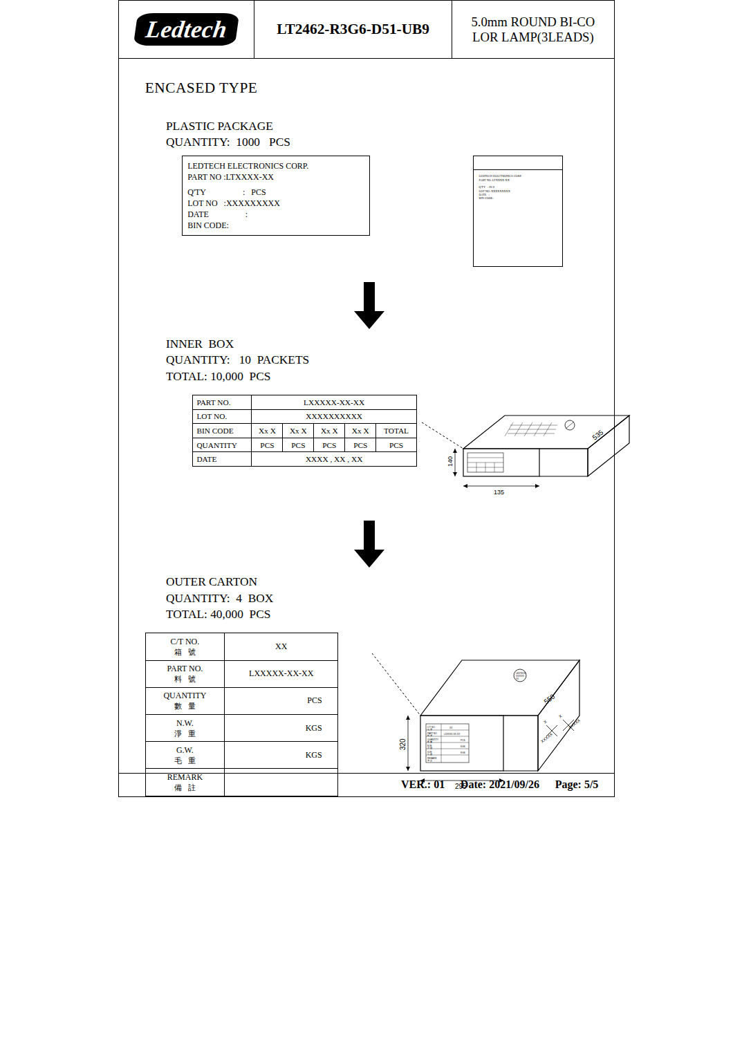Ledtech
LT2462-R3G6-D51-UB9
5.0mm ROUND BI-CO
LOR LAMP(3LEADS)
ENCASED TYPE
PLASTIC PACKAGE
QUANTITY: 1000 PCS
LEDTECH ELECTRONICS CORP.
PART NO :LTXXXX-XX
Q'TY : PCS
LOT NO :XXXXXXXXX
DATE :
BIN CODE:
LEDTECH ELECTRONICS CORP.
PART NO :LTXXXX-XX
Q'TY : PCS
LOT NO :XXXXXXXXX
DATE :
BIN CODE:
INNER BOX
QUANTITY: 10 PACKETS
TOTAL: 10,000 PCS
| PART NO. | LXXXXX-XX-XX |
| LOT NO. | XXXXXXXXXX |
| BIN CODE | Xx X | Xx X | Xx X | Xx X | TOTAL |
| QUANTITY | PCS | PCS | PCS | PCS | PCS |
| DATE | XXXX , XX , XX |
140 135 535
OUTER CARTON
QUANTITY: 4 BOX
TOTAL: 40,000 PCS
| C/T NO. 箱 號 | XX |
| PART NO. 料 號 | LXXXXX-XX-XX |
| QUANTITY 數 量 | PCS |
| N.W. 淨 重 | KGS |
| G.W. 毛 重 | KGS |
| REMARK 備 註 | |
C/T NO.箱 號 XX PART NO.料 號 LXXXXX-XX-XX QUANTITY數 量 PCS N.W.淨 重 KGS G.W.毛 重 KGS REMARK備 註 LEDTECH XXXXXX XX X X XXXXX XXXXX 320 295 550
VER.: 01 Date: 2021/09/26 Page: 5/5